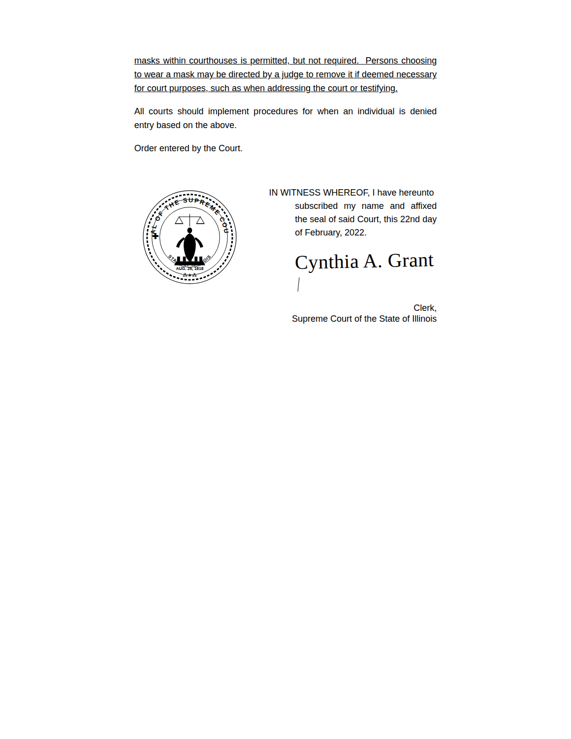masks within courthouses is permitted, but not required. Persons choosing to wear a mask may be directed by a judge to remove it if deemed necessary for court purposes, such as when addressing the court or testifying.
All courts should implement procedures for when an individual is denied entry based on the above.
Order entered by the Court.
SEAL OF THE SUPREME COURT STATE OF ILLINOIS AUG. 26, 1818 ⁂★⁂ ✚
IN WITNESS WHEREOF, I have hereunto
subscribed my name and affixed the seal of said Court, this 22nd day of February, 2022.
Cynthia A. Grant
Clerk,
Supreme Court of the State of Illinois